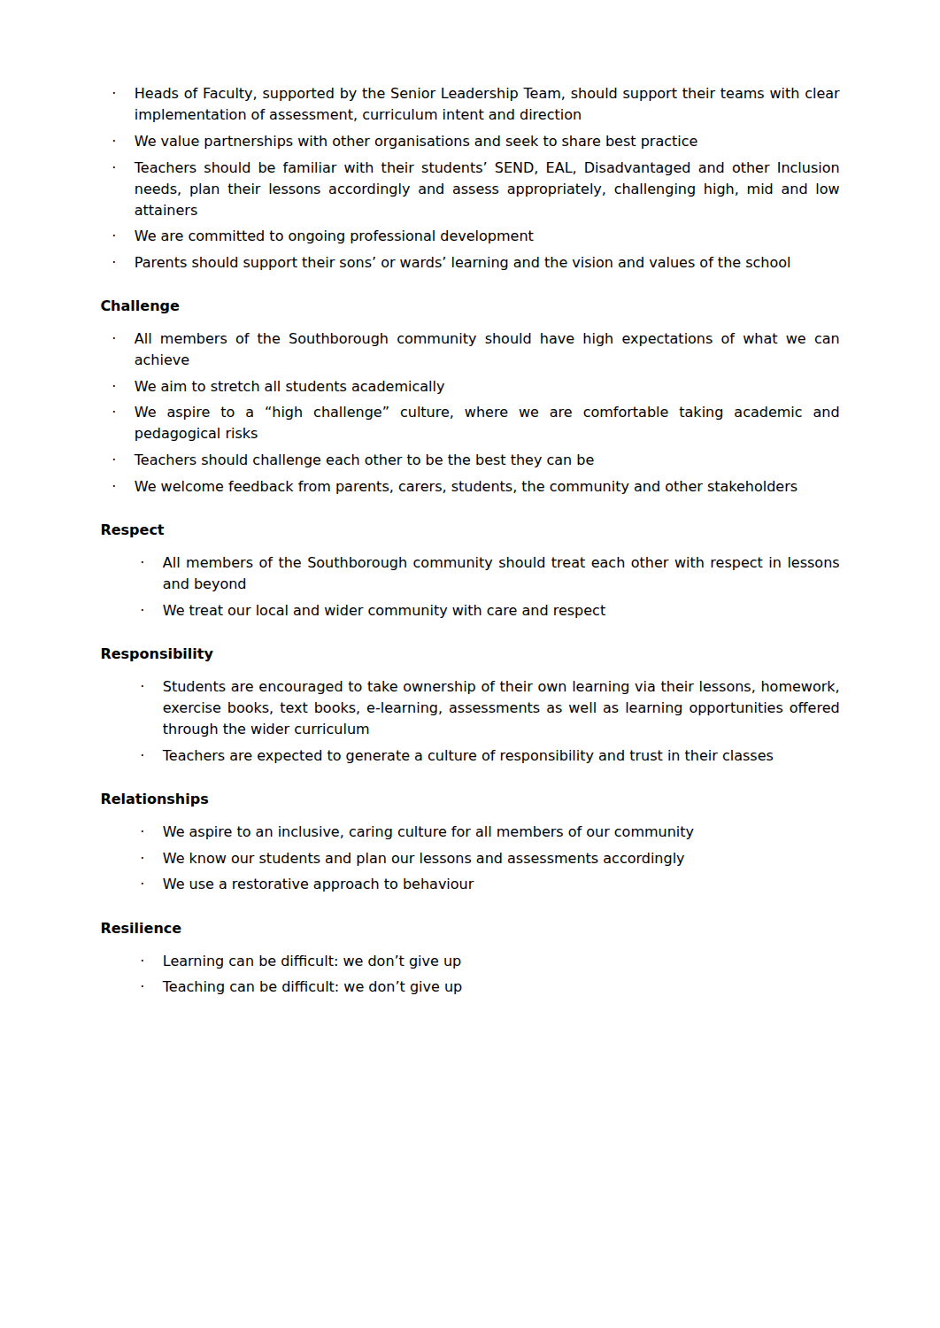Heads of Faculty, supported by the Senior Leadership Team, should support their teams with clear implementation of assessment, curriculum intent and direction
We value partnerships with other organisations and seek to share best practice
Teachers should be familiar with their students’ SEND, EAL, Disadvantaged and other Inclusion needs, plan their lessons accordingly and assess appropriately, challenging high, mid and low attainers
We are committed to ongoing professional development
Parents should support their sons’ or wards’ learning and the vision and values of the school
Challenge
All members of the Southborough community should have high expectations of what we can achieve
We aim to stretch all students academically
We aspire to a “high challenge” culture, where we are comfortable taking academic and pedagogical risks
Teachers should challenge each other to be the best they can be
We welcome feedback from parents, carers, students, the community and other stakeholders
Respect
All members of the Southborough community should treat each other with respect in lessons and beyond
We treat our local and wider community with care and respect
Responsibility
Students are encouraged to take ownership of their own learning via their lessons, homework, exercise books, text books, e-learning, assessments as well as learning opportunities offered through the wider curriculum
Teachers are expected to generate a culture of responsibility and trust in their classes
Relationships
We aspire to an inclusive, caring culture for all members of our community
We know our students and plan our lessons and assessments accordingly
We use a restorative approach to behaviour
Resilience
Learning can be difficult: we don’t give up
Teaching can be difficult: we don’t give up